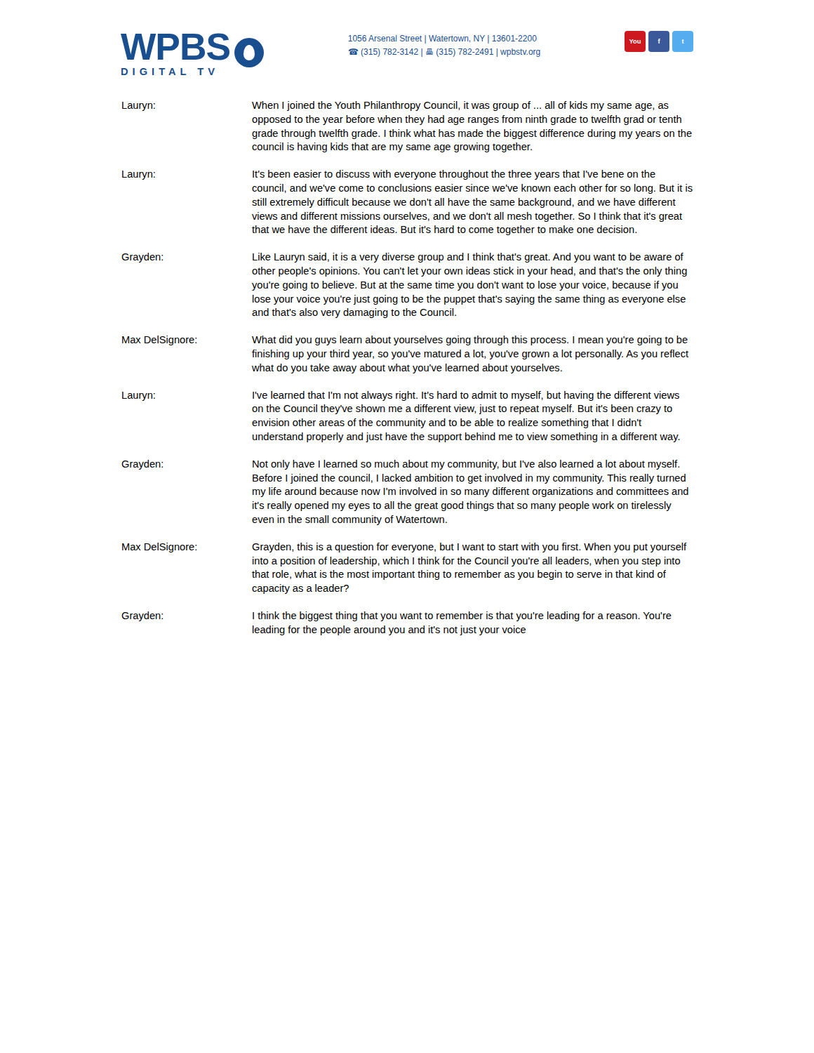WPBS
DIGITAL TV
1056 Arsenal Street | Watertown, NY | 13601-2200
☎ (315) 782-3142 | 🖶 (315) 782-2491 | wpbstv.org
You
Tube f t
| Lauryn: | When I joined the Youth Philanthropy Council, it was group of ... all of kids my same age, as opposed to the year before when they had age ranges from ninth grade to twelfth grad or tenth grade through twelfth grade. I think what has made the biggest difference during my years on the council is having kids that are my same age growing together. |
| Lauryn: | It's been easier to discuss with everyone throughout the three years that I've bene on the council, and we've come to conclusions easier since we've known each other for so long. But it is still extremely difficult because we don't all have the same background, and we have different views and different missions ourselves, and we don't all mesh together. So I think that it's great that we have the different ideas. But it's hard to come together to make one decision. |
| Grayden: | Like Lauryn said, it is a very diverse group and I think that's great. And you want to be aware of other people's opinions. You can't let your own ideas stick in your head, and that's the only thing you're going to believe. But at the same time you don't want to lose your voice, because if you lose your voice you're just going to be the puppet that's saying the same thing as everyone else and that's also very damaging to the Council. |
| Max DelSignore: | What did you guys learn about yourselves going through this process. I mean you're going to be finishing up your third year, so you've matured a lot, you've grown a lot personally. As you reflect what do you take away about what you've learned about yourselves. |
| Lauryn: | I've learned that I'm not always right. It's hard to admit to myself, but having the different views on the Council they've shown me a different view, just to repeat myself. But it's been crazy to envision other areas of the community and to be able to realize something that I didn't understand properly and just have the support behind me to view something in a different way. |
| Grayden: | Not only have I learned so much about my community, but I've also learned a lot about myself. Before I joined the council, I lacked ambition to get involved in my community. This really turned my life around because now I'm involved in so many different organizations and committees and it's really opened my eyes to all the great good things that so many people work on tirelessly even in the small community of Watertown. |
| Max DelSignore: | Grayden, this is a question for everyone, but I want to start with you first. When you put yourself into a position of leadership, which I think for the Council you're all leaders, when you step into that role, what is the most important thing to remember as you begin to serve in that kind of capacity as a leader? |
| Grayden: | I think the biggest thing that you want to remember is that you're leading for a reason. You're leading for the people around you and it's not just your voice |